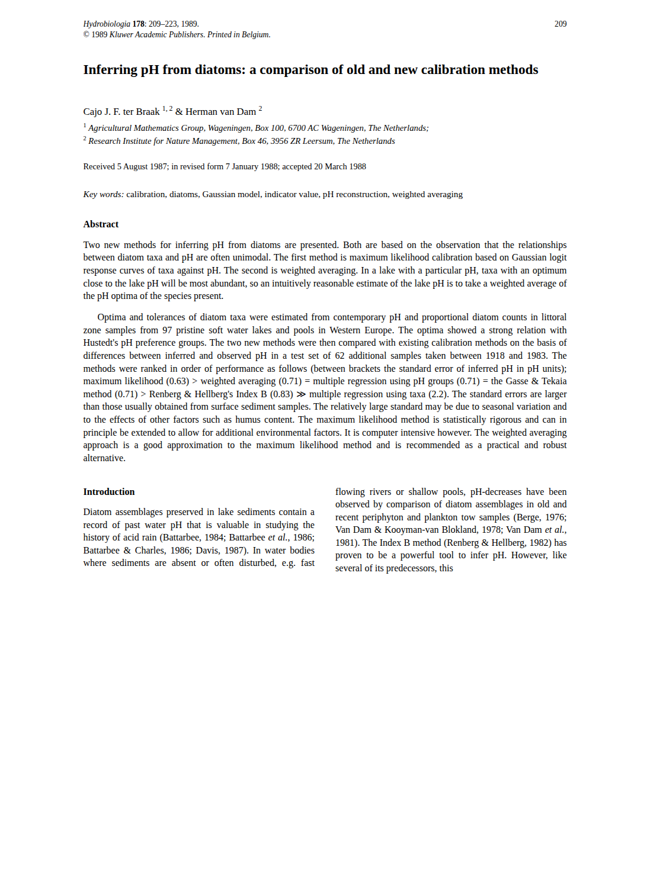Hydrobiologia 178: 209–223, 1989.
© 1989 Kluwer Academic Publishers. Printed in Belgium.
209
Inferring pH from diatoms: a comparison of old and new calibration methods
Cajo J. F. ter Braak 1, 2 & Herman van Dam 2
1 Agricultural Mathematics Group, Wageningen, Box 100, 6700 AC Wageningen, The Netherlands;
2 Research Institute for Nature Management, Box 46, 3956 ZR Leersum, The Netherlands
Received 5 August 1987; in revised form 7 January 1988; accepted 20 March 1988
Key words: calibration, diatoms, Gaussian model, indicator value, pH reconstruction, weighted averaging
Abstract
Two new methods for inferring pH from diatoms are presented. Both are based on the observation that the relationships between diatom taxa and pH are often unimodal. The first method is maximum likelihood calibration based on Gaussian logit response curves of taxa against pH. The second is weighted averaging. In a lake with a particular pH, taxa with an optimum close to the lake pH will be most abundant, so an intuitively reasonable estimate of the lake pH is to take a weighted average of the pH optima of the species present.
Optima and tolerances of diatom taxa were estimated from contemporary pH and proportional diatom counts in littoral zone samples from 97 pristine soft water lakes and pools in Western Europe. The optima showed a strong relation with Hustedt's pH preference groups. The two new methods were then compared with existing calibration methods on the basis of differences between inferred and observed pH in a test set of 62 additional samples taken between 1918 and 1983. The methods were ranked in order of performance as follows (between brackets the standard error of inferred pH in pH units); maximum likelihood (0.63) > weighted averaging (0.71) = multiple regression using pH groups (0.71) = the Gasse & Tekaia method (0.71) > Renberg & Hellberg's Index B (0.83) ≫ multiple regression using taxa (2.2). The standard errors are larger than those usually obtained from surface sediment samples. The relatively large standard may be due to seasonal variation and to the effects of other factors such as humus content. The maximum likelihood method is statistically rigorous and can in principle be extended to allow for additional environmental factors. It is computer intensive however. The weighted averaging approach is a good approximation to the maximum likelihood method and is recommended as a practical and robust alternative.
Introduction
Diatom assemblages preserved in lake sediments contain a record of past water pH that is valuable in studying the history of acid rain (Battarbee, 1984; Battarbee et al., 1986; Battarbee & Charles, 1986; Davis, 1987). In water bodies where sediments are absent or often disturbed, e.g. fast flowing rivers or shallow pools, pH-decreases have been observed by comparison of diatom assemblages in old and recent periphyton and plankton tow samples (Berge, 1976; Van Dam & Kooyman-van Blokland, 1978; Van Dam et al., 1981). The Index B method (Renberg & Hellberg, 1982) has proven to be a powerful tool to infer pH. However, like several of its predecessors, this